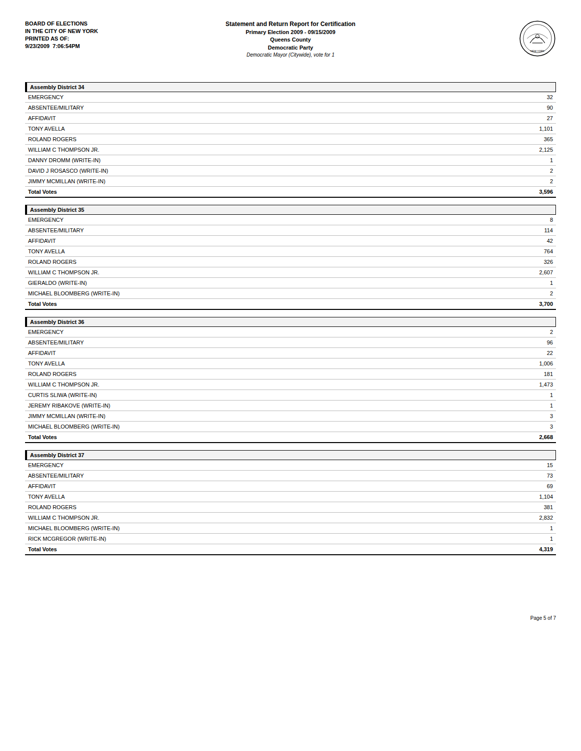BOARD OF ELECTIONS
IN THE CITY OF NEW YORK
PRINTED AS OF:
9/23/2009 7:06:54PM
Statement and Return Report for Certification
Primary Election 2009 - 09/15/2009
Queens County
Democratic Party
Democratic Mayor (Citywide), vote for 1
NEW YORK
Assembly District 34
| EMERGENCY | 32 |
| ABSENTEE/MILITARY | 90 |
| AFFIDAVIT | 27 |
| TONY AVELLA | 1,101 |
| ROLAND ROGERS | 365 |
| WILLIAM C THOMPSON JR. | 2,125 |
| DANNY DROMM (WRITE-IN) | 1 |
| DAVID J ROSASCO (WRITE-IN) | 2 |
| JIMMY MCMILLAN (WRITE-IN) | 2 |
| Total Votes | 3,596 |
Assembly District 35
| EMERGENCY | 8 |
| ABSENTEE/MILITARY | 114 |
| AFFIDAVIT | 42 |
| TONY AVELLA | 764 |
| ROLAND ROGERS | 326 |
| WILLIAM C THOMPSON JR. | 2,607 |
| GIERALDO (WRITE-IN) | 1 |
| MICHAEL BLOOMBERG (WRITE-IN) | 2 |
| Total Votes | 3,700 |
Assembly District 36
| EMERGENCY | 2 |
| ABSENTEE/MILITARY | 96 |
| AFFIDAVIT | 22 |
| TONY AVELLA | 1,006 |
| ROLAND ROGERS | 181 |
| WILLIAM C THOMPSON JR. | 1,473 |
| CURTIS SLIWA (WRITE-IN) | 1 |
| JEREMY RIBAKOVE (WRITE-IN) | 1 |
| JIMMY MCMILLAN (WRITE-IN) | 3 |
| MICHAEL BLOOMBERG (WRITE-IN) | 3 |
| Total Votes | 2,668 |
Assembly District 37
| EMERGENCY | 15 |
| ABSENTEE/MILITARY | 73 |
| AFFIDAVIT | 69 |
| TONY AVELLA | 1,104 |
| ROLAND ROGERS | 381 |
| WILLIAM C THOMPSON JR. | 2,832 |
| MICHAEL BLOOMBERG (WRITE-IN) | 1 |
| RICK MCGREGOR (WRITE-IN) | 1 |
| Total Votes | 4,319 |
Page 5 of 7